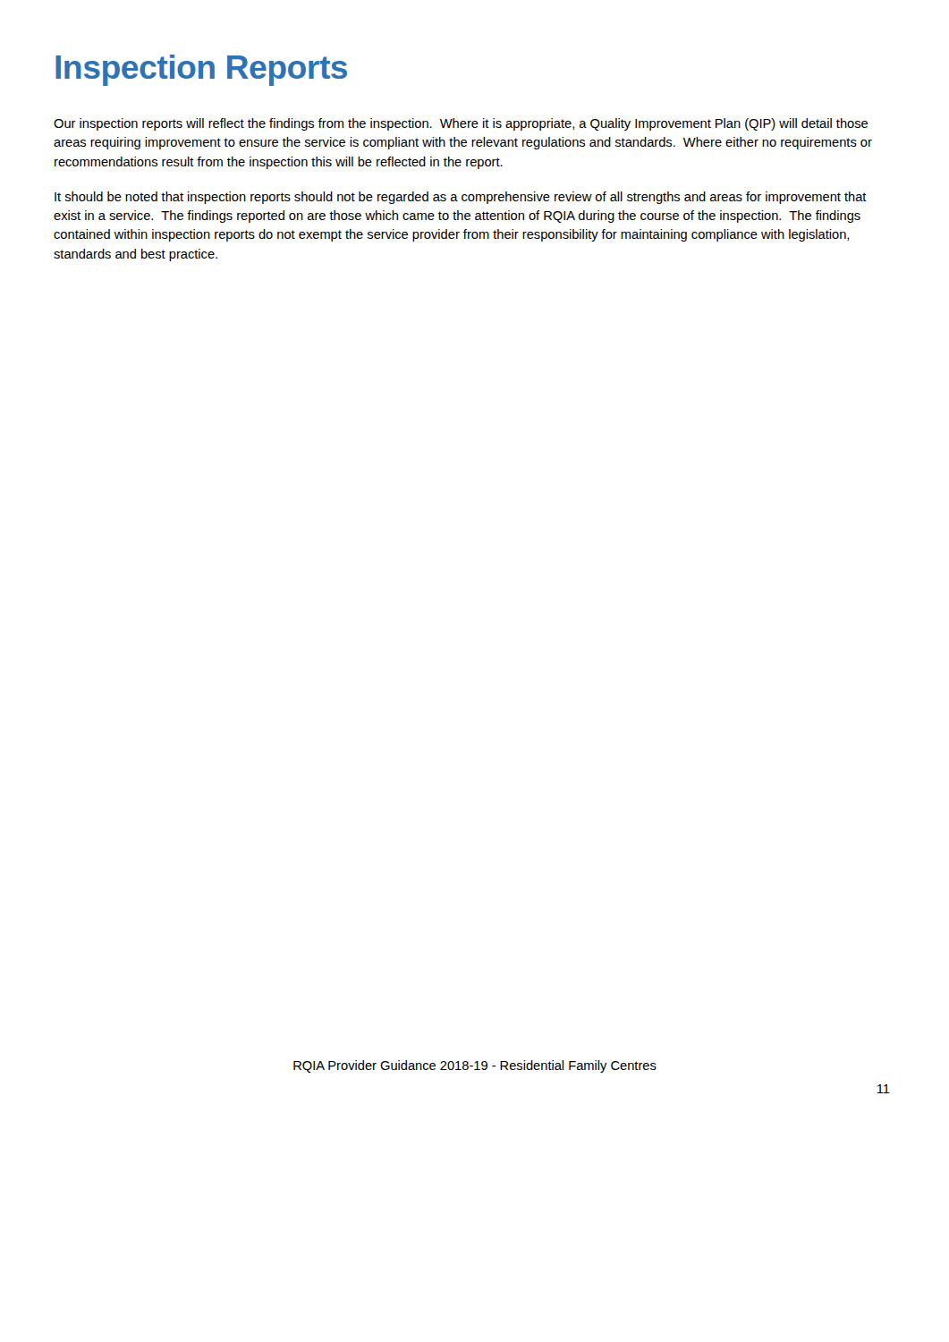Inspection Reports
Our inspection reports will reflect the findings from the inspection. Where it is appropriate, a Quality Improvement Plan (QIP) will detail those areas requiring improvement to ensure the service is compliant with the relevant regulations and standards. Where either no requirements or recommendations result from the inspection this will be reflected in the report.
It should be noted that inspection reports should not be regarded as a comprehensive review of all strengths and areas for improvement that exist in a service. The findings reported on are those which came to the attention of RQIA during the course of the inspection. The findings contained within inspection reports do not exempt the service provider from their responsibility for maintaining compliance with legislation, standards and best practice.
RQIA Provider Guidance 2018-19 - Residential Family Centres
11